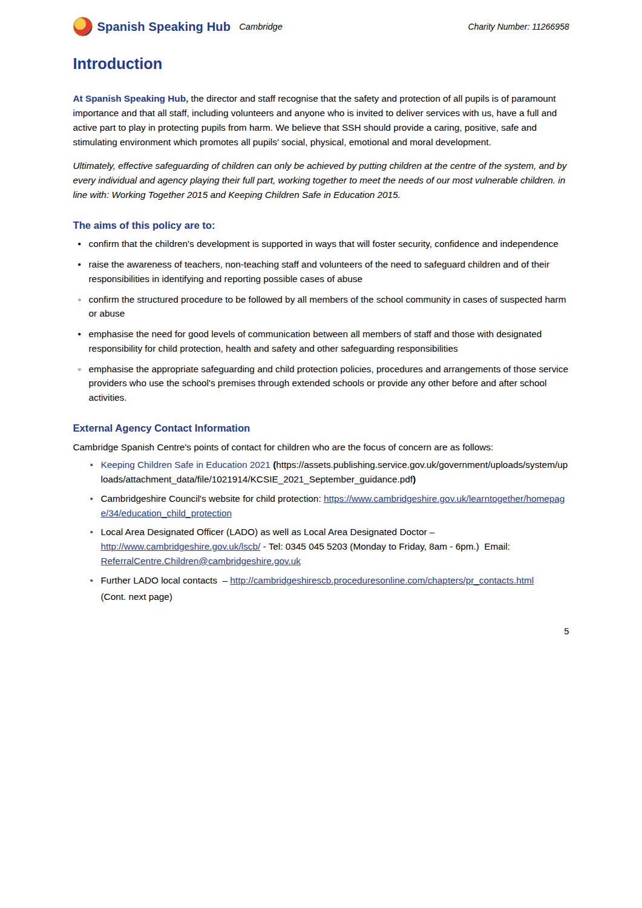Spanish Speaking Hub Cambridge
Charity Number: 11266958
Introduction
At Spanish Speaking Hub, the director and staff recognise that the safety and protection of all pupils is of paramount importance and that all staff, including volunteers and anyone who is invited to deliver services with us, have a full and active part to play in protecting pupils from harm. We believe that SSH should provide a caring, positive, safe and stimulating environment which promotes all pupils' social, physical, emotional and moral development.
Ultimately, effective safeguarding of children can only be achieved by putting children at the centre of the system, and by every individual and agency playing their full part, working together to meet the needs of our most vulnerable children. in line with: Working Together 2015 and Keeping Children Safe in Education 2015.
The aims of this policy are to:
confirm that the children's development is supported in ways that will foster security, confidence and independence
raise the awareness of teachers, non-teaching staff and volunteers of the need to safeguard children and of their responsibilities in identifying and reporting possible cases of abuse
confirm the structured procedure to be followed by all members of the school community in cases of suspected harm or abuse
emphasise the need for good levels of communication between all members of staff and those with designated responsibility for child protection, health and safety and other safeguarding responsibilities
emphasise the appropriate safeguarding and child protection policies, procedures and arrangements of those service providers who use the school's premises through extended schools or provide any other before and after school activities.
External Agency Contact Information
Cambridge Spanish Centre's points of contact for children who are the focus of concern are as follows:
Keeping Children Safe in Education 2021 (https://assets.publishing.service.gov.uk/government/uploads/system/uploads/attachment_data/file/1021914/KCSIE_2021_September_guidance.pdf)
Cambridgeshire Council's website for child protection: https://www.cambridgeshire.gov.uk/learntogether/homepage/34/education_child_protection
Local Area Designated Officer (LADO) as well as Local Area Designated Doctor –http://www.cambridgeshire.gov.uk/lscb/ - Tel: 0345 045 5203 (Monday to Friday, 8am - 6pm.) Email: ReferralCentre.Children@cambridgeshire.gov.uk
Further LADO local contacts – http://cambridgeshirescb.proceduresonline.com/chapters/pr_contacts.html
(Cont. next page)
5